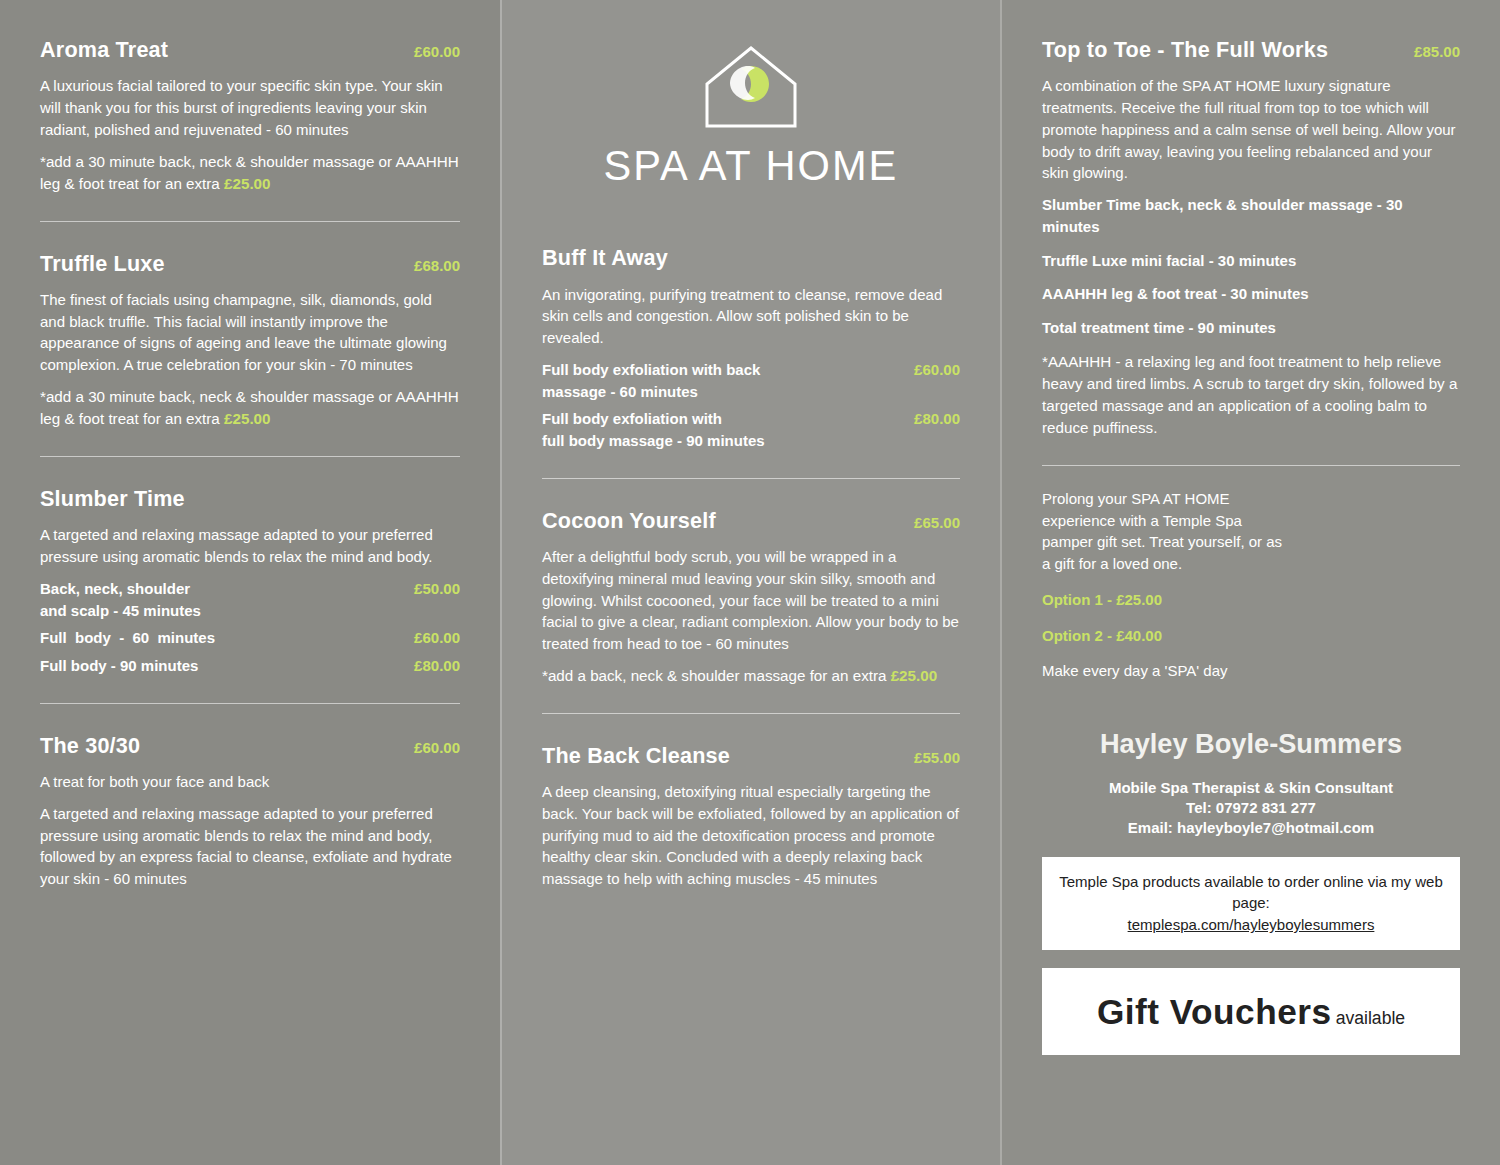Aroma Treat
£60.00
A luxurious facial tailored to your specific skin type. Your skin will thank you for this burst of ingredients leaving your skin radiant, polished and rejuvenated - 60 minutes
*add a 30 minute back, neck & shoulder massage or AAAHHH leg & foot treat for an extra £25.00
Truffle Luxe
£68.00
The finest of facials using champagne, silk, diamonds, gold and black truffle. This facial will instantly improve the appearance of signs of ageing and leave the ultimate glowing complexion. A true celebration for your skin - 70 minutes
*add a 30 minute back, neck & shoulder massage or AAAHHH leg & foot treat for an extra £25.00
Slumber Time
A targeted and relaxing massage adapted to your preferred pressure using aromatic blends to relax the mind and body.
Back, neck, shoulder
and scalp - 45 minutes £50.00
Full body - 60 minutes £60.00
Full body - 90 minutes £80.00
The 30/30
£60.00
A treat for both your face and back
A targeted and relaxing massage adapted to your preferred pressure using aromatic blends to relax the mind and body, followed by an express facial to cleanse, exfoliate and hydrate your skin - 60 minutes
SPA AT HOME
Buff It Away
An invigorating, purifying treatment to cleanse, remove dead skin cells and congestion. Allow soft polished skin to be revealed.
Full body exfoliation with back
massage - 60 minutes £60.00
Full body exfoliation with
full body massage - 90 minutes £80.00
Cocoon Yourself
£65.00
After a delightful body scrub, you will be wrapped in a detoxifying mineral mud leaving your skin silky, smooth and glowing. Whilst cocooned, your face will be treated to a mini facial to give a clear, radiant complexion. Allow your body to be treated from head to toe - 60 minutes
*add a back, neck & shoulder massage for an extra £25.00
The Back Cleanse
£55.00
A deep cleansing, detoxifying ritual especially targeting the back. Your back will be exfoliated, followed by an application of purifying mud to aid the detoxification process and promote healthy clear skin. Concluded with a deeply relaxing back massage to help with aching muscles - 45 minutes
Top to Toe - The Full Works
£85.00
A combination of the SPA AT HOME luxury signature treatments. Receive the full ritual from top to toe which will promote happiness and a calm sense of well being. Allow your body to drift away, leaving you feeling rebalanced and your skin glowing.
Slumber Time back, neck & shoulder massage - 30 minutes
Truffle Luxe mini facial - 30 minutes
AAAHHH leg & foot treat - 30 minutes
Total treatment time - 90 minutes
*AAAHHH - a relaxing leg and foot treatment to help relieve heavy and tired limbs. A scrub to target dry skin, followed by a targeted massage and an application of a cooling balm to reduce puffiness.
Prolong your SPA AT HOME experience with a Temple Spa pamper gift set. Treat yourself, or as a gift for a loved one.
Option 1 - £25.00
Option 2 - £40.00
Make every day a 'SPA' day
Hayley Boyle-Summers
Mobile Spa Therapist & Skin Consultant
Tel: 07972 831 277
Email: hayleyboyle7@hotmail.com
Temple Spa products available to order online via my web page:
templespa.com/hayleyboylesummers
Gift Vouchers available